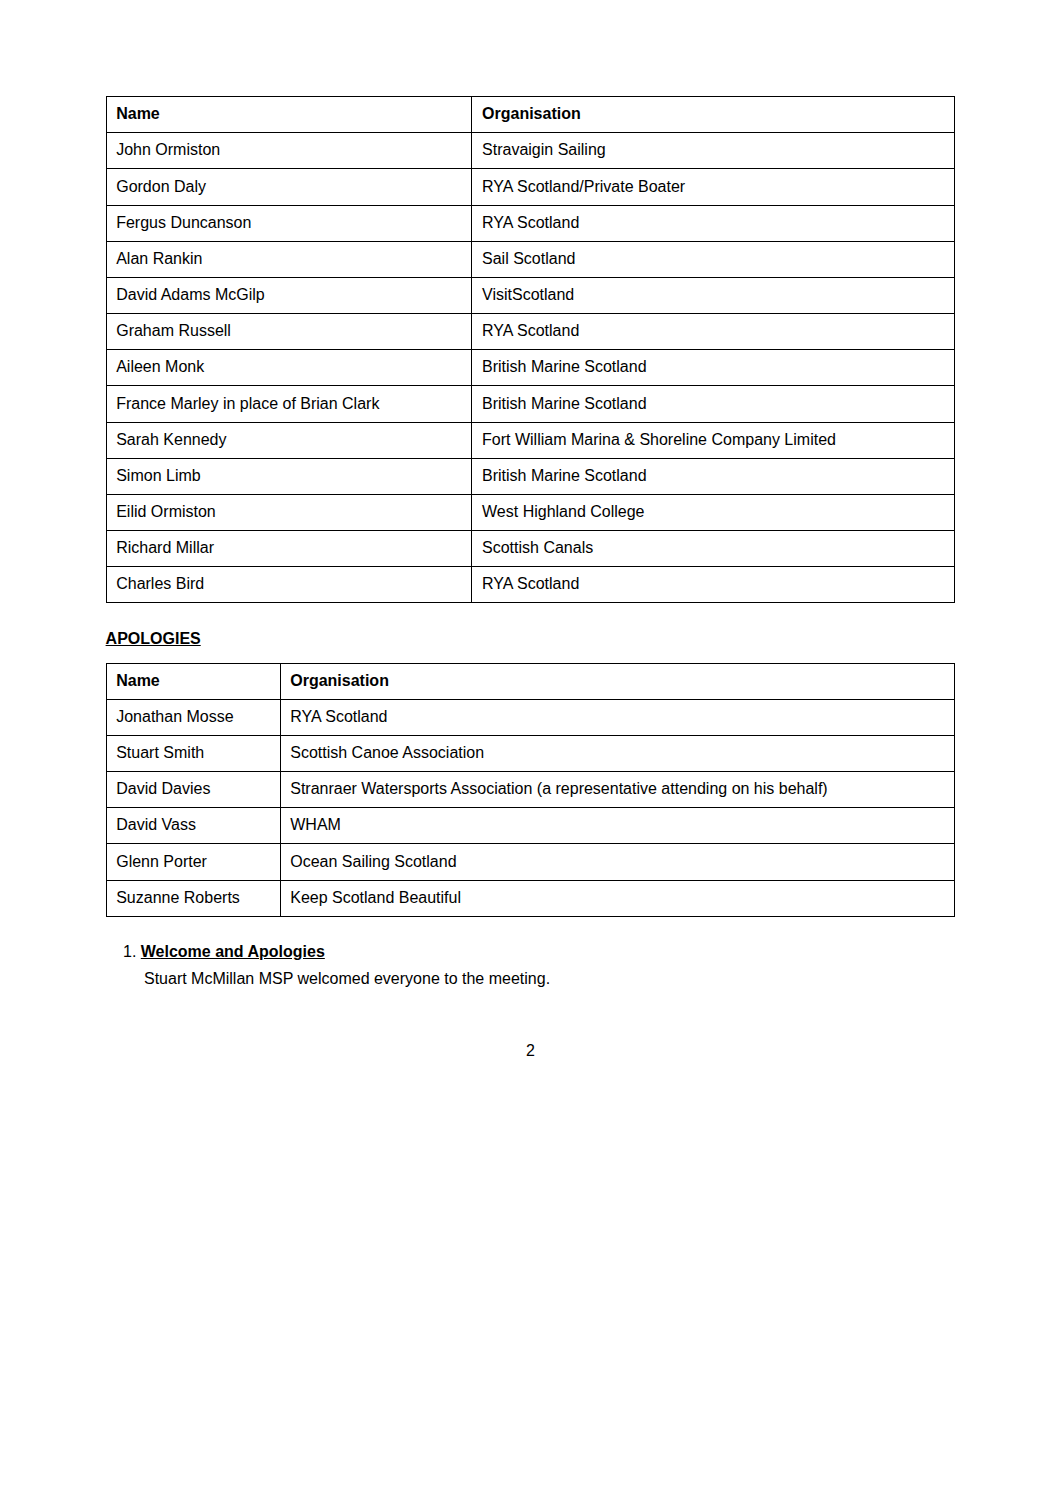| Name | Organisation |
| --- | --- |
| John Ormiston | Stravaigin Sailing |
| Gordon Daly | RYA Scotland/Private Boater |
| Fergus Duncanson | RYA Scotland |
| Alan Rankin | Sail Scotland |
| David Adams McGilp | VisitScotland |
| Graham Russell | RYA Scotland |
| Aileen Monk | British Marine Scotland |
| France Marley in place of Brian Clark | British Marine Scotland |
| Sarah Kennedy | Fort William Marina & Shoreline Company Limited |
| Simon Limb | British Marine Scotland |
| Eilid Ormiston | West Highland College |
| Richard Millar | Scottish Canals |
| Charles Bird | RYA Scotland |
APOLOGIES
| Name | Organisation |
| --- | --- |
| Jonathan Mosse | RYA Scotland |
| Stuart Smith | Scottish Canoe Association |
| David Davies | Stranraer Watersports Association (a representative attending on his behalf) |
| David Vass | WHAM |
| Glenn Porter | Ocean Sailing Scotland |
| Suzanne Roberts | Keep Scotland Beautiful |
Welcome and Apologies
Stuart McMillan MSP welcomed everyone to the meeting.
2